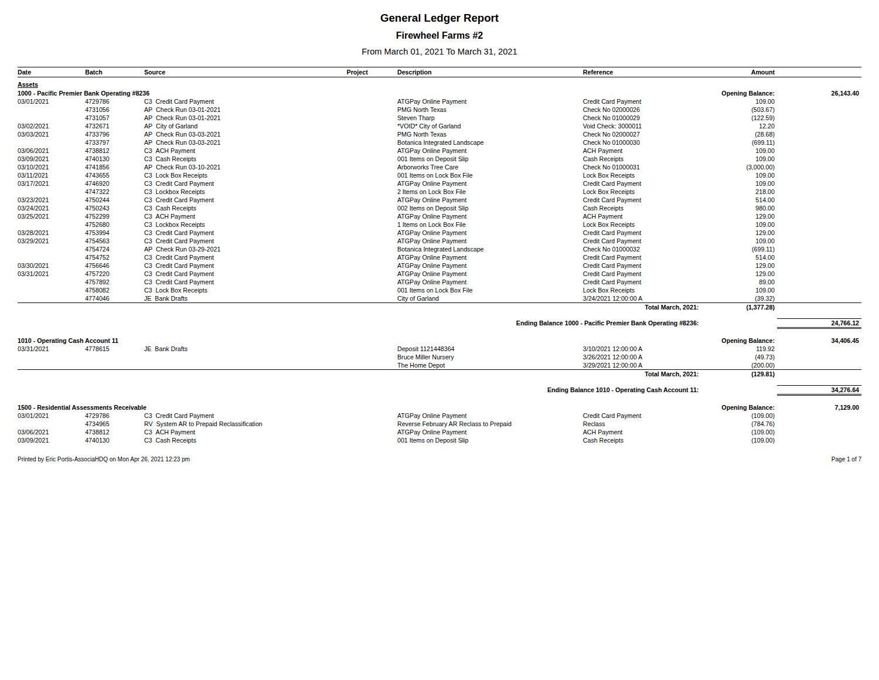General Ledger Report
Firewheel Farms #2
From March 01, 2021 To March 31, 2021
| Date | Batch | Source | Project | Description | Reference | Amount | |
| --- | --- | --- | --- | --- | --- | --- | --- |
| Assets |
| 1000 - Pacific Premier Bank Operating #8236 | Opening Balance: | 26,143.40 |
| 03/01/2021 | 4729786 | C3 Credit Card Payment | | ATGPay Online Payment | Credit Card Payment | 109.00 | |
| | 4731056 | AP Check Run 03-01-2021 | | PMG North Texas | Check No 02000026 | (503.67) | |
| | 4731057 | AP Check Run 03-01-2021 | | Steven Tharp | Check No 01000029 | (122.59) | |
| 03/02/2021 | 4732671 | AP City of Garland | | *VOID* City of Garland | Void Check: 3000011 | 12.20 | |
| 03/03/2021 | 4733796 | AP Check Run 03-03-2021 | | PMG North Texas | Check No 02000027 | (28.68) | |
| | 4733797 | AP Check Run 03-03-2021 | | Botanica Integrated Landscape | Check No 01000030 | (699.11) | |
| 03/06/2021 | 4738812 | C3 ACH Payment | | ATGPay Online Payment | ACH Payment | 109.00 | |
| 03/09/2021 | 4740130 | C3 Cash Receipts | | 001 Items on Deposit Slip | Cash Receipts | 109.00 | |
| 03/10/2021 | 4741856 | AP Check Run 03-10-2021 | | Arborworks Tree Care | Check No 01000031 | (3,000.00) | |
| 03/11/2021 | 4743655 | C3 Lock Box Receipts | | 001 Items on Lock Box File | Lock Box Receipts | 109.00 | |
| 03/17/2021 | 4746920 | C3 Credit Card Payment | | ATGPay Online Payment | Credit Card Payment | 109.00 | |
| | 4747322 | C3 Lockbox Receipts | | 2 Items on Lock Box File | Lock Box Receipts | 218.00 | |
| 03/23/2021 | 4750244 | C3 Credit Card Payment | | ATGPay Online Payment | Credit Card Payment | 514.00 | |
| 03/24/2021 | 4750243 | C3 Cash Receipts | | 002 Items on Deposit Slip | Cash Receipts | 980.00 | |
| 03/25/2021 | 4752299 | C3 ACH Payment | | ATGPay Online Payment | ACH Payment | 129.00 | |
| | 4752680 | C3 Lockbox Receipts | | 1 Items on Lock Box File | Lock Box Receipts | 109.00 | |
| 03/28/2021 | 4753994 | C3 Credit Card Payment | | ATGPay Online Payment | Credit Card Payment | 129.00 | |
| 03/29/2021 | 4754563 | C3 Credit Card Payment | | ATGPay Online Payment | Credit Card Payment | 109.00 | |
| | 4754724 | AP Check Run 03-29-2021 | | Botanica Integrated Landscape | Check No 01000032 | (699.11) | |
| | 4754752 | C3 Credit Card Payment | | ATGPay Online Payment | Credit Card Payment | 514.00 | |
| 03/30/2021 | 4756646 | C3 Credit Card Payment | | ATGPay Online Payment | Credit Card Payment | 129.00 | |
| 03/31/2021 | 4757220 | C3 Credit Card Payment | | ATGPay Online Payment | Credit Card Payment | 129.00 | |
| | 4757892 | C3 Credit Card Payment | | ATGPay Online Payment | Credit Card Payment | 89.00 | |
| | 4758082 | C3 Lock Box Receipts | | 001 Items on Lock Box File | Lock Box Receipts | 109.00 | |
| | 4774046 | JE Bank Drafts | | City of Garland | 3/24/2021 12:00:00 A | (39.32) | |
| | Total March, 2021: | (1,377.28) | |
| Ending Balance 1000 - Pacific Premier Bank Operating #8236: | | 24,766.12 |
| 1010 - Operating Cash Account 11 | Opening Balance: | 34,406.45 |
| 03/31/2021 | 4778615 | JE Bank Drafts | | Deposit 1121448364 | 3/10/2021 12:00:00 A | 119.92 | |
| | | | | Bruce Miller Nursery | 3/26/2021 12:00:00 A | (49.73) | |
| | | | | The Home Depot | 3/29/2021 12:00:00 A | (200.00) | |
| | Total March, 2021: | (129.81) | |
| Ending Balance 1010 - Operating Cash Account 11: | | 34,276.64 |
| 1500 - Residential Assessments Receivable | Opening Balance: | 7,129.00 |
| 03/01/2021 | 4729786 | C3 Credit Card Payment | | ATGPay Online Payment | Credit Card Payment | (109.00) | |
| | 4734965 | RV System AR to Prepaid Reclassification | | Reverse February AR Reclass to Prepaid | Reclass | (784.76) | |
| 03/06/2021 | 4738812 | C3 ACH Payment | | ATGPay Online Payment | ACH Payment | (109.00) | |
| 03/09/2021 | 4740130 | C3 Cash Receipts | | 001 Items on Deposit Slip | Cash Receipts | (109.00) | |
Printed by Eric Portis-AssociaHDQ on Mon Apr 26, 2021 12:23 pm
Page 1 of 7